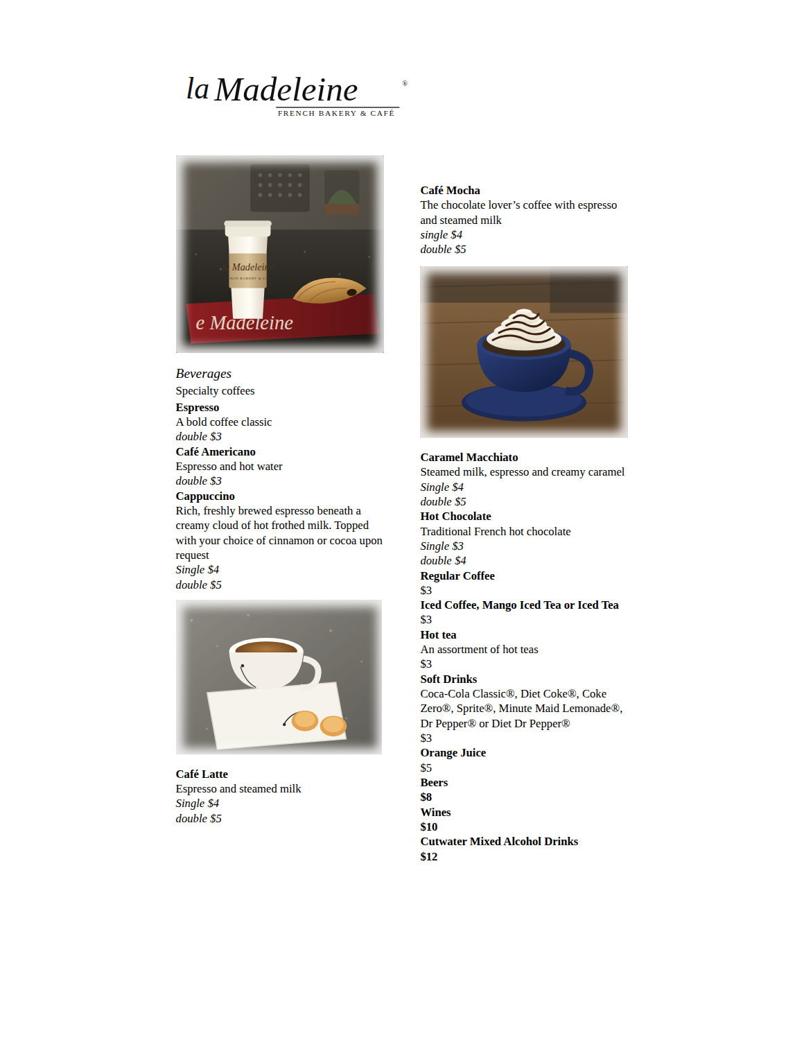la Madeleine — French Bakery & Café la Madeleine ® FRENCH BAKERY & CAFÉ
e Madeleine la Madeleine FRENCH BAKERY & CAFÉ
Beverages
Specialty coffees
Espresso
A bold coffee classic
double $3
Café Americano
Espresso and hot water
double $3
Cappuccino
Rich, freshly brewed espresso beneath a creamy cloud of hot frothed milk. Topped with your choice of cinnamon or cocoa upon request
Single $4
double $5
Café Latte
Espresso and steamed milk
Single $4
double $5
Café Mocha
The chocolate lover’s coffee with espresso and steamed milk
single $4
double $5
Caramel Macchiato
Steamed milk, espresso and creamy caramel
Single $4
double $5
Hot Chocolate
Traditional French hot chocolate
Single $3
double $4
Regular Coffee
$3
Iced Coffee, Mango Iced Tea or Iced Tea
$3
Hot tea
An assortment of hot teas
$3
Soft Drinks
Coca-Cola Classic®, Diet Coke®, Coke Zero®, Sprite®, Minute Maid Lemonade®, Dr Pepper® or Diet Dr Pepper®
$3
Orange Juice
$5
Beers
$8
Wines
$10
Cutwater Mixed Alcohol Drinks
$12